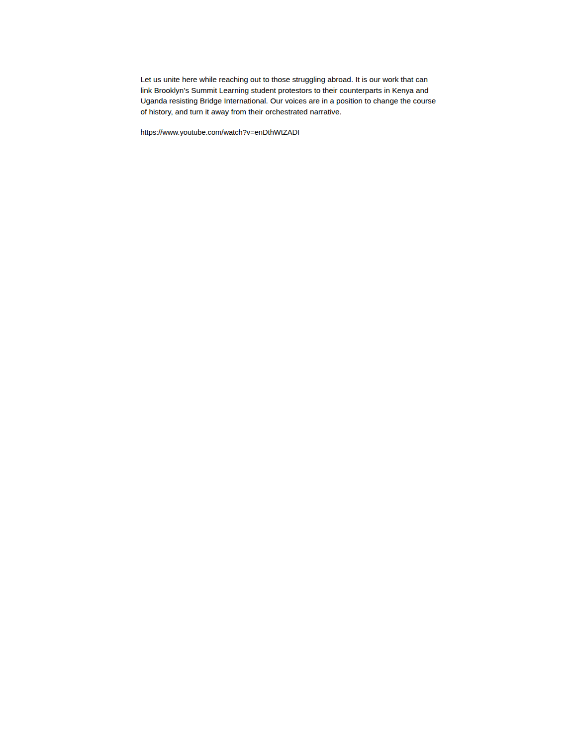Let us unite here while reaching out to those struggling abroad. It is our work that can link Brooklyn’s Summit Learning student protestors to their counterparts in Kenya and Uganda resisting Bridge International. Our voices are in a position to change the course of history, and turn it away from their orchestrated narrative.
https://www.youtube.com/watch?v=enDthWtZADI